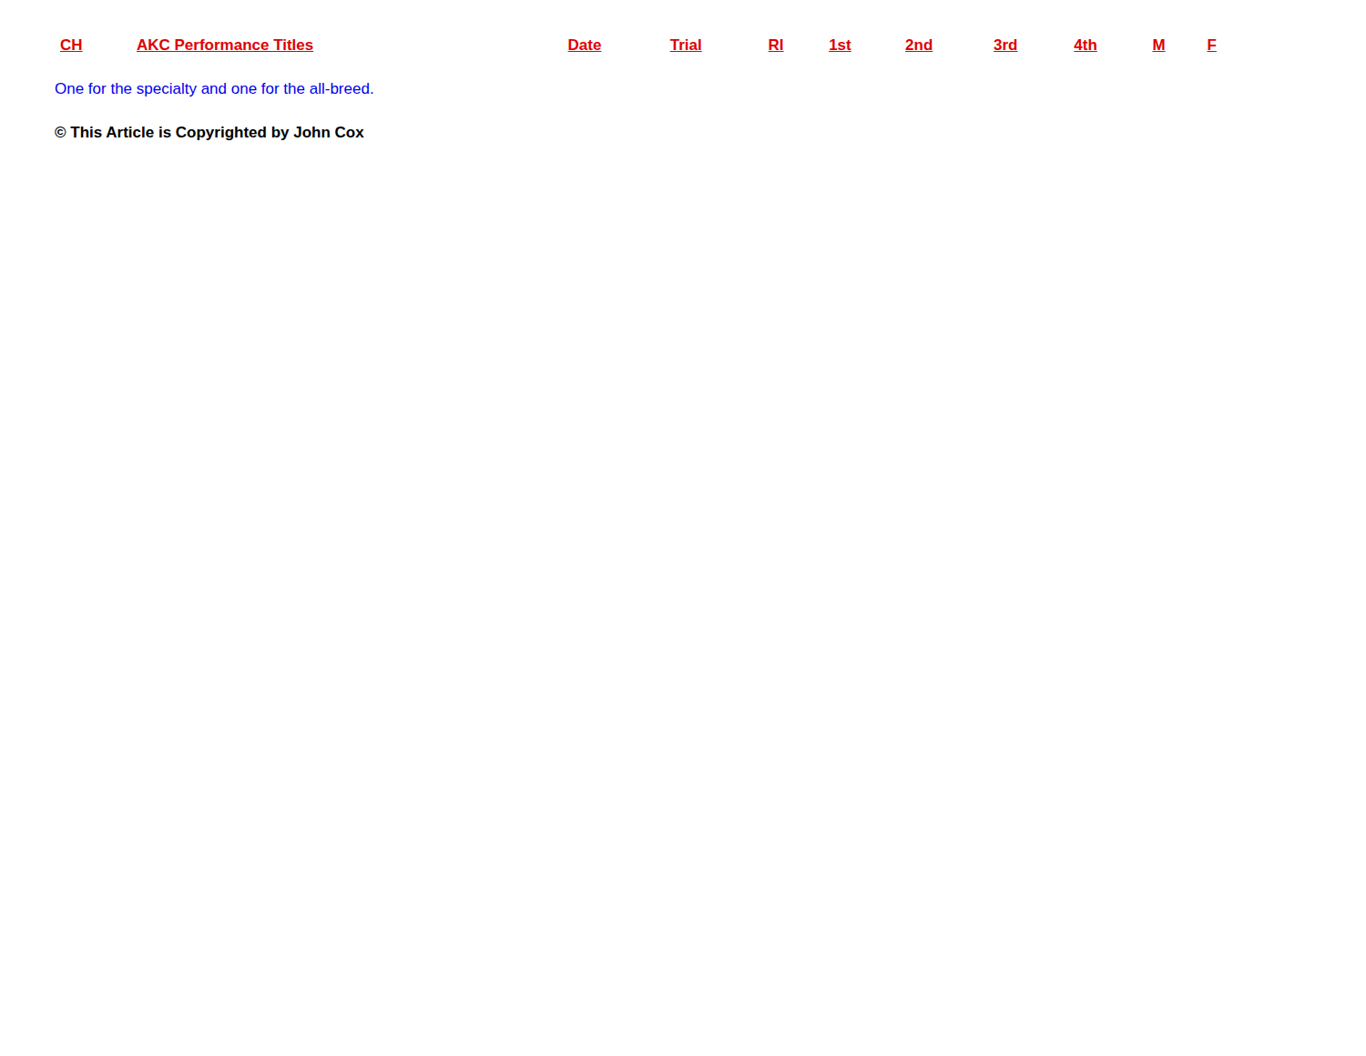| CH | AKC Performance Titles | Date | Trial | RI | 1st | 2nd | 3rd | 4th | M | F |
| --- | --- | --- | --- | --- | --- | --- | --- | --- | --- | --- |
One for the specialty and one for the all-breed.
© This Article is Copyrighted by John Cox